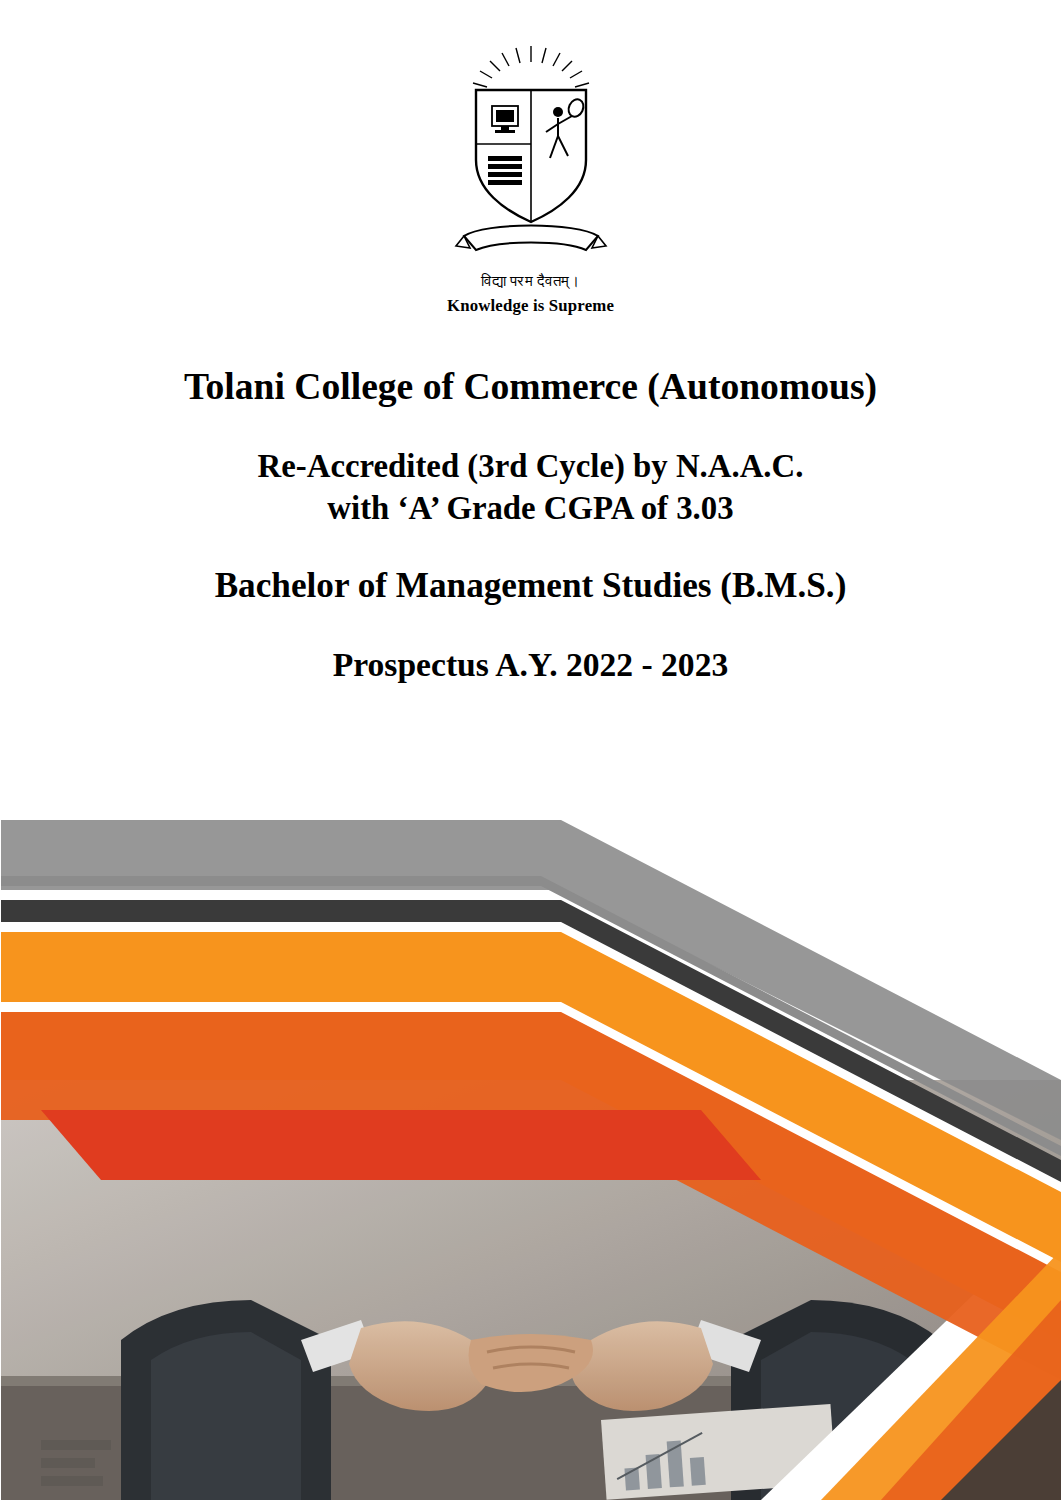विद्या परम दैवतम्।
Knowledge is Supreme
Tolani College of Commerce (Autonomous)
Re-Accredited (3rd Cycle) by N.A.A.C. with ‘A’ Grade CGPA of 3.03
Bachelor of Management Studies (B.M.S.)
Prospectus A.Y. 2022 - 2023